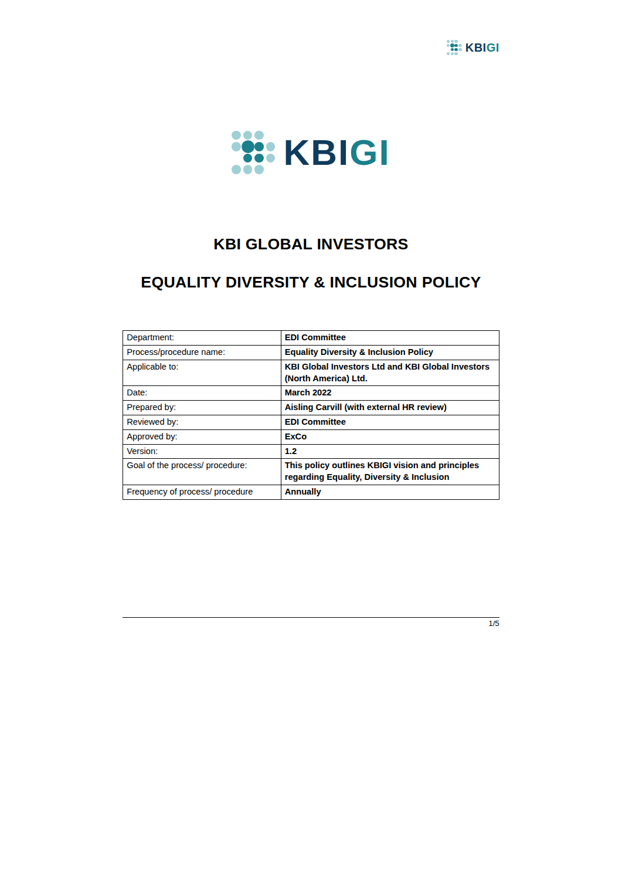KBI GI
KBI GI
KBI GLOBAL INVESTORS EQUALITY DIVERSITY & INCLUSION POLICY
| Department: | EDI Committee |
| Process/procedure name: | Equality Diversity & Inclusion Policy |
| Applicable to: | KBI Global Investors Ltd and KBI Global Investors (North America) Ltd. |
| Date: | March 2022 |
| Prepared by: | Aisling Carvill (with external HR review) |
| Reviewed by: | EDI Committee |
| Approved by: | ExCo |
| Version: | 1.2 |
| Goal of the process/ procedure: | This policy outlines KBIGI vision and principles regarding Equality, Diversity & Inclusion |
| Frequency of process/ procedure | Annually |
1/5